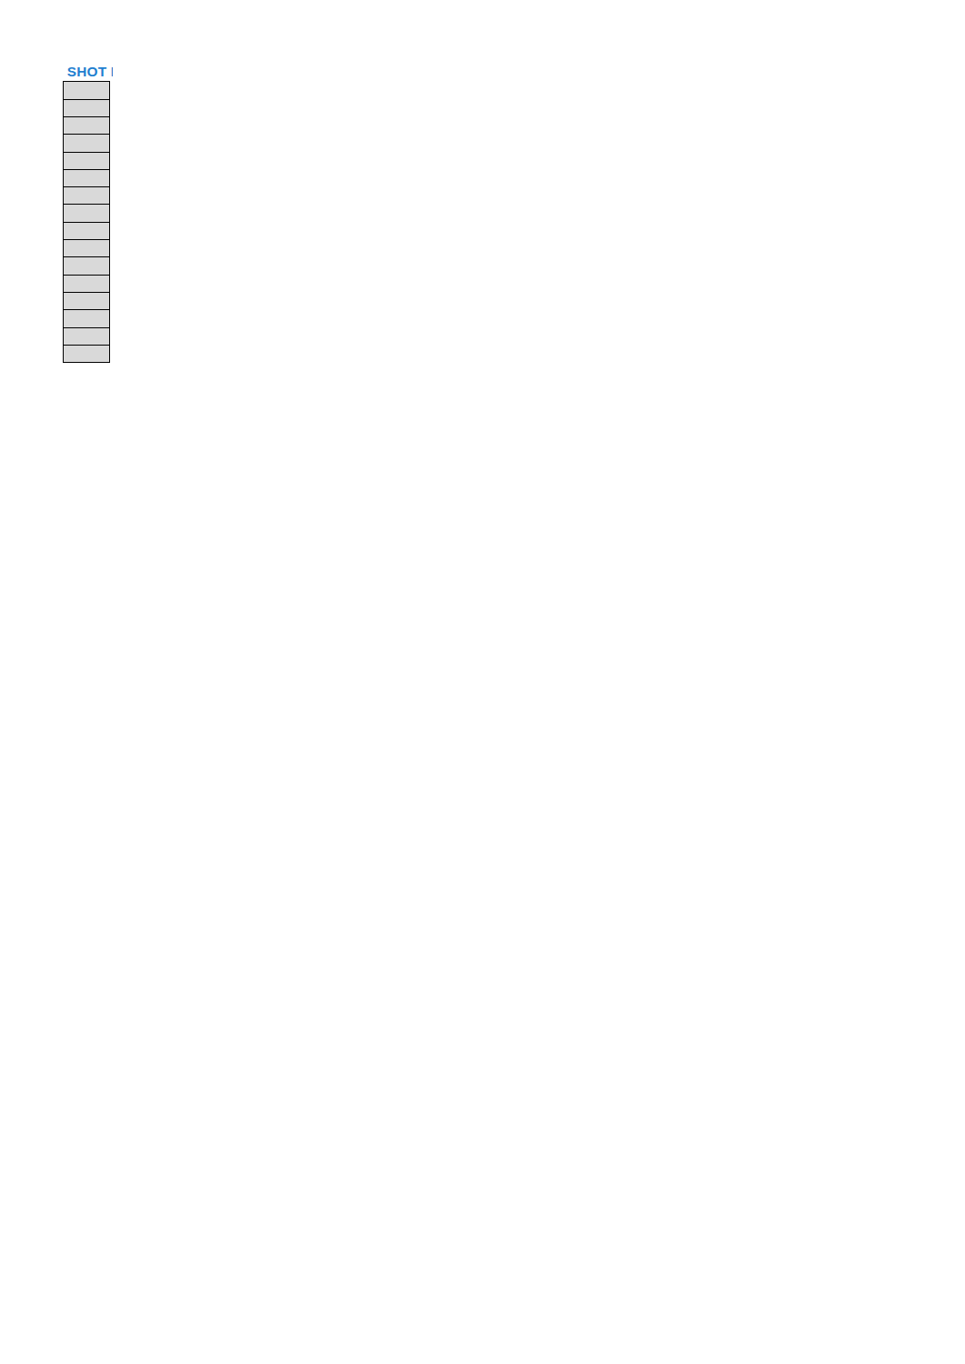SHOT PUT